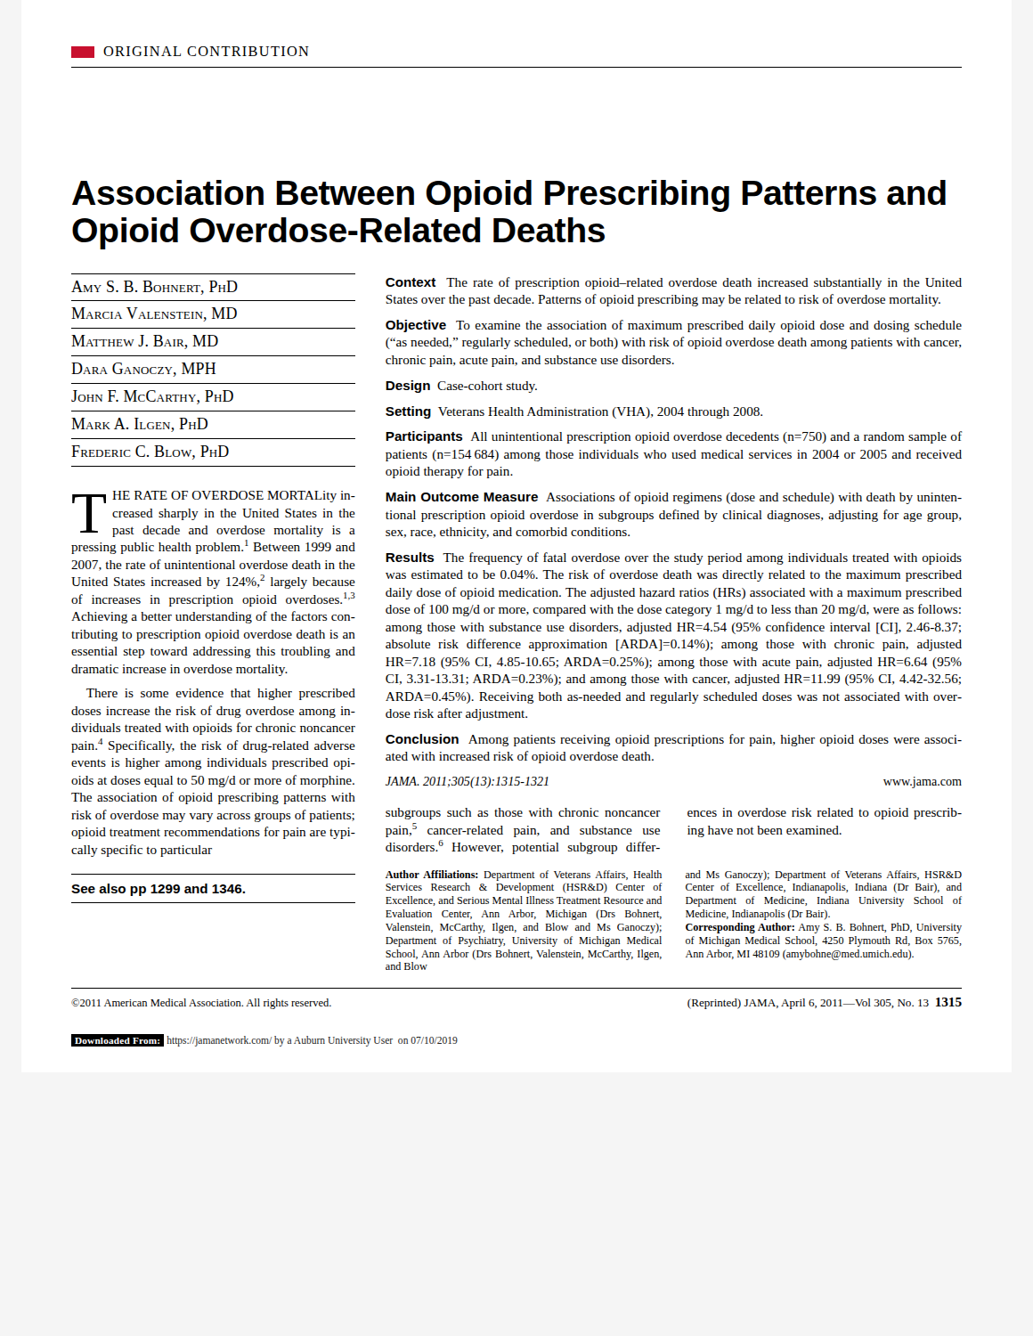ORIGINAL CONTRIBUTION
Association Between Opioid Prescribing Patterns and Opioid Overdose-Related Deaths
Amy S. B. Bohnert, PhD
Marcia Valenstein, MD
Matthew J. Bair, MD
Dara Ganoczy, MPH
John F. McCarthy, PhD
Mark A. Ilgen, PhD
Frederic C. Blow, PhD
THE RATE OF OVERDOSE MORTALity increased sharply in the United States in the past decade and overdose mortality is a pressing public health problem.1 Between 1999 and 2007, the rate of unintentional overdose death in the United States increased by 124%,2 largely because of increases in prescription opioid overdoses.1,3 Achieving a better understanding of the factors contributing to prescription opioid overdose death is an essential step toward addressing this troubling and dramatic increase in overdose mortality.
There is some evidence that higher prescribed doses increase the risk of drug overdose among individuals treated with opioids for chronic noncancer pain.4 Specifically, the risk of drug-related adverse events is higher among individuals prescribed opioids at doses equal to 50 mg/d or more of morphine. The association of opioid prescribing patterns with risk of overdose may vary across groups of patients; opioid treatment recommendations for pain are typically specific to particular
See also pp 1299 and 1346.
Context The rate of prescription opioid–related overdose death increased substantially in the United States over the past decade. Patterns of opioid prescribing may be related to risk of overdose mortality.
Objective To examine the association of maximum prescribed daily opioid dose and dosing schedule (“as needed,” regularly scheduled, or both) with risk of opioid overdose death among patients with cancer, chronic pain, acute pain, and substance use disorders.
Design Case-cohort study.
Setting Veterans Health Administration (VHA), 2004 through 2008.
Participants All unintentional prescription opioid overdose decedents (n=750) and a random sample of patients (n=154 684) among those individuals who used medical services in 2004 or 2005 and received opioid therapy for pain.
Main Outcome Measure Associations of opioid regimens (dose and schedule) with death by unintentional prescription opioid overdose in subgroups defined by clinical diagnoses, adjusting for age group, sex, race, ethnicity, and comorbid conditions.
Results The frequency of fatal overdose over the study period among individuals treated with opioids was estimated to be 0.04%. The risk of overdose death was directly related to the maximum prescribed daily dose of opioid medication. The adjusted hazard ratios (HRs) associated with a maximum prescribed dose of 100 mg/d or more, compared with the dose category 1 mg/d to less than 20 mg/d, were as follows: among those with substance use disorders, adjusted HR=4.54 (95% confidence interval [CI], 2.46-8.37; absolute risk difference approximation [ARDA]=0.14%); among those with chronic pain, adjusted HR=7.18 (95% CI, 4.85-10.65; ARDA=0.25%); among those with acute pain, adjusted HR=6.64 (95% CI, 3.31-13.31; ARDA=0.23%); and among those with cancer, adjusted HR=11.99 (95% CI, 4.42-32.56; ARDA=0.45%). Receiving both as-needed and regularly scheduled doses was not associated with overdose risk after adjustment.
Conclusion Among patients receiving opioid prescriptions for pain, higher opioid doses were associated with increased risk of opioid overdose death.
JAMA. 2011;305(13):1315-1321 www.jama.com
subgroups such as those with chronic noncancer pain,5 cancer-related pain, and substance use disorders.6 However, potential subgroup differences in overdose risk related to opioid prescribing have not been examined.
Author Affiliations: Department of Veterans Affairs, Health Services Research & Development (HSR&D) Center of Excellence, and Serious Mental Illness Treatment Resource and Evaluation Center, Ann Arbor, Michigan (Drs Bohnert, Valenstein, McCarthy, Ilgen, and Blow and Ms Ganoczy); Department of Psychiatry, University of Michigan Medical School, Ann Arbor (Drs Bohnert, Valenstein, McCarthy, Ilgen, and Blow
and Ms Ganoczy); Department of Veterans Affairs, HSR&D Center of Excellence, Indianapolis, Indiana (Dr Bair), and Department of Medicine, Indiana University School of Medicine, Indianapolis (Dr Bair).
Corresponding Author: Amy S. B. Bohnert, PhD, University of Michigan Medical School, 4250 Plymouth Rd, Box 5765, Ann Arbor, MI 48109 (amybohne@med.umich.edu).
©2011 American Medical Association. All rights reserved.
(Reprinted) JAMA, April 6, 2011—Vol 305, No. 13 1315
Downloaded From: https://jamanetwork.com/ by a Auburn University User on 07/10/2019